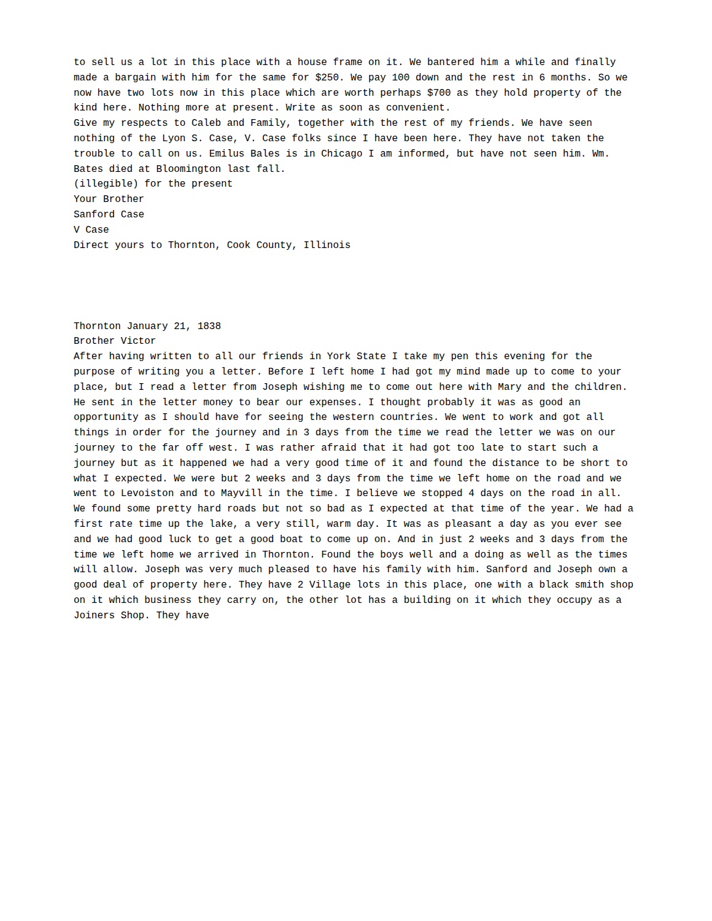to sell us a lot in this place with a house frame on it. We bantered him a while and finally made a bargain with him for the same for $250. We pay 100 down and the rest in 6 months. So we now have two lots now in this place which are worth perhaps $700 as they hold property of the kind here. Nothing more at present. Write as soon as convenient.
Give my respects to Caleb and Family, together with the rest of my friends. We have seen nothing of the Lyon S. Case, V. Case folks since I have been here. They have not taken the trouble to call on us. Emilus Bales is in Chicago I am informed, but have not seen him. Wm. Bates died at Bloomington last fall.
(illegible) for the present
Your Brother
Sanford Case
V Case
Direct yours to Thornton, Cook County, Illinois
Thornton January 21, 1838
Brother Victor
After having written to all our friends in York State I take my pen this evening for the purpose of writing you a letter. Before I left home I had got my mind made up to come to your place, but I read a letter from Joseph wishing me to come out here with Mary and the children. He sent in the letter money to bear our expenses. I thought probably it was as good an opportunity as I should have for seeing the western countries. We went to work and got all things in order for the journey and in 3 days from the time we read the letter we was on our journey to the far off west. I was rather afraid that it had got too late to start such a journey but as it happened we had a very good time of it and found the distance to be short to what I expected. We were but 2 weeks and 3 days from the time we left home on the road and we went to Levoiston and to Mayvill in the time. I believe we stopped 4 days on the road in all. We found some pretty hard roads but not so bad as I expected at that time of the year. We had a first rate time up the lake, a very still, warm day. It was as pleasant a day as you ever see and we had good luck to get a good boat to come up on. And in just 2 weeks and 3 days from the time we left home we arrived in Thornton. Found the boys well and a doing as well as the times will allow. Joseph was very much pleased to have his family with him. Sanford and Joseph own a good deal of property here. They have 2 Village lots in this place, one with a black smith shop on it which business they carry on, the other lot has a building on it which they occupy as a Joiners Shop. They have